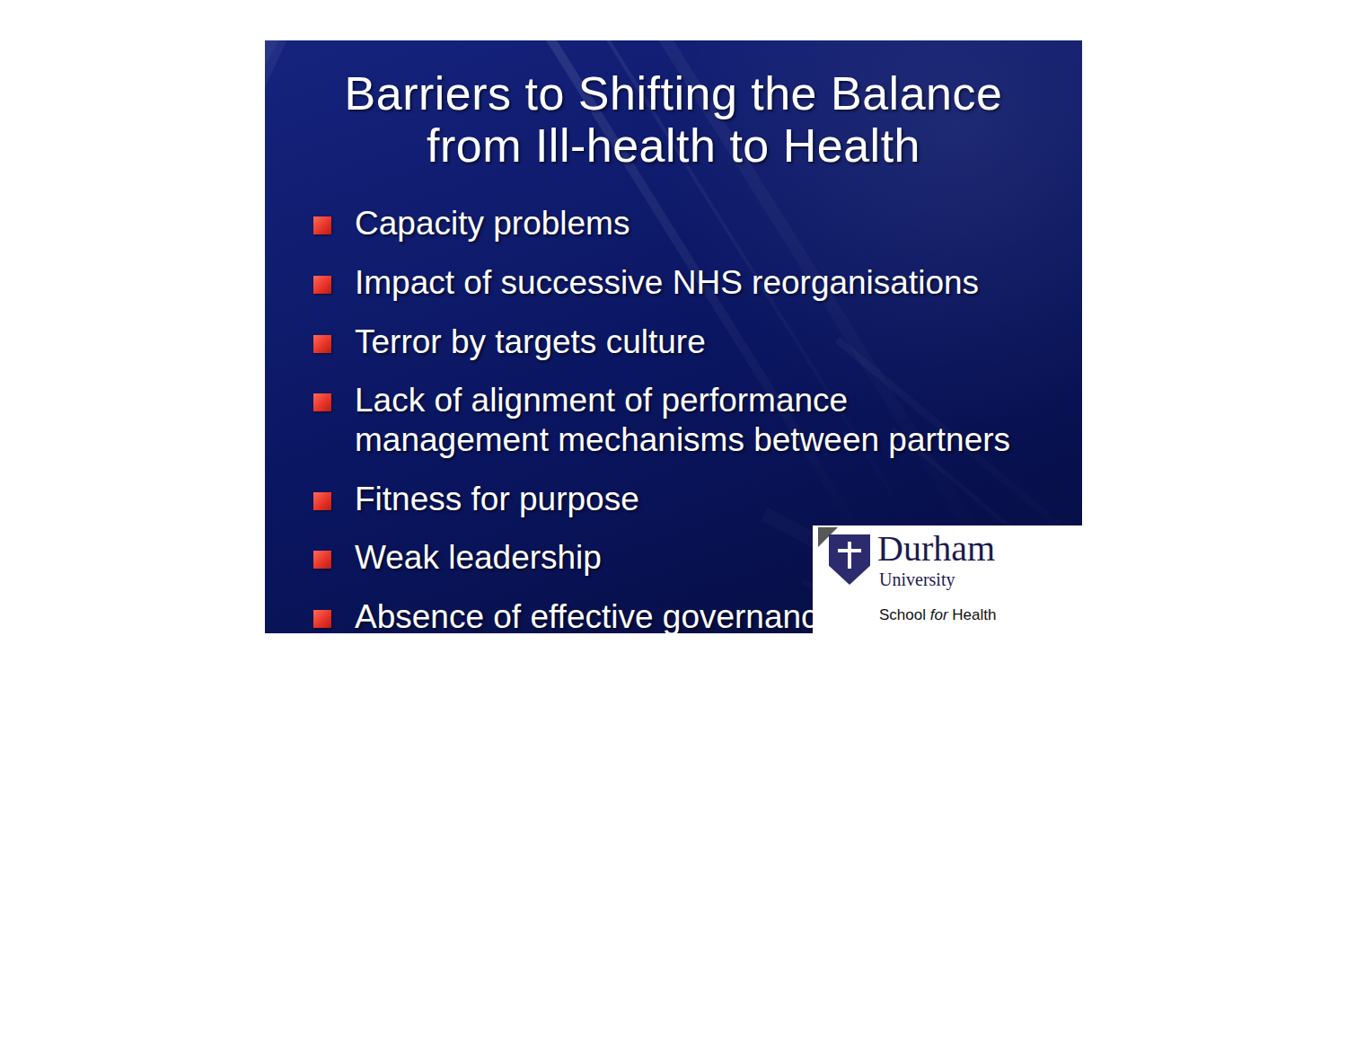Barriers to Shifting the Balance
from Ill-health to Health
Capacity problems
Impact of successive NHS reorganisations
Terror by targets culture
Lack of alignment of performance management mechanisms between partners
Fitness for purpose
Weak leadership
Absence of effective governance
Durham University School for Health